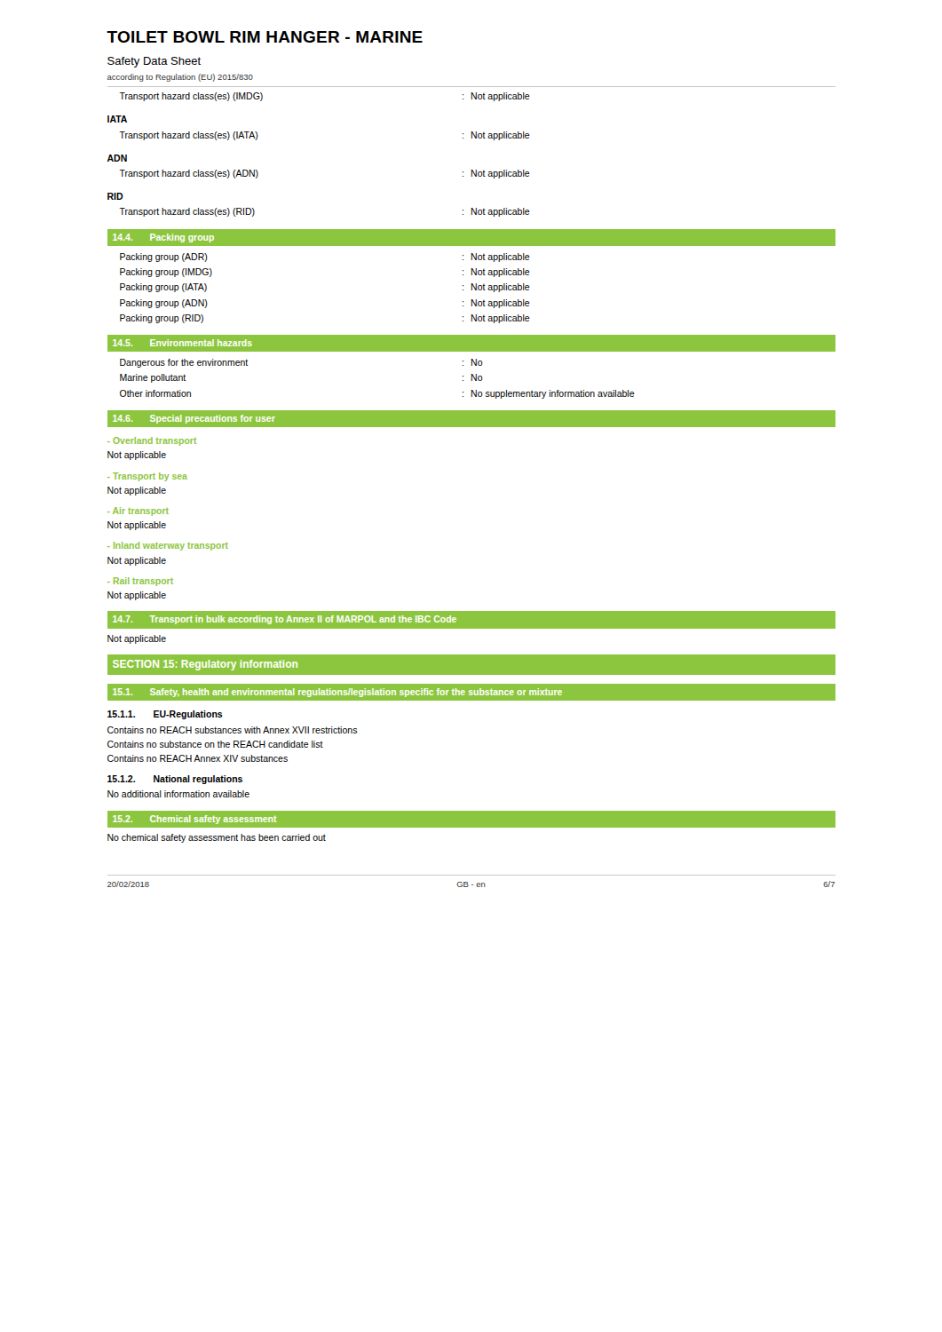TOILET BOWL RIM HANGER - MARINE
Safety Data Sheet
according to Regulation (EU) 2015/830
Transport hazard class(es) (IMDG)
: Not applicable
IATA
Transport hazard class(es) (IATA)
: Not applicable
ADN
Transport hazard class(es) (ADN)
: Not applicable
RID
Transport hazard class(es) (RID)
: Not applicable
14.4. Packing group
Packing group (ADR)
: Not applicable
Packing group (IMDG)
: Not applicable
Packing group (IATA)
: Not applicable
Packing group (ADN)
: Not applicable
Packing group (RID)
: Not applicable
14.5. Environmental hazards
Dangerous for the environment
: No
Marine pollutant
: No
Other information
: No supplementary information available
14.6. Special precautions for user
- Overland transport
Not applicable
- Transport by sea
Not applicable
- Air transport
Not applicable
- Inland waterway transport
Not applicable
- Rail transport
Not applicable
14.7. Transport in bulk according to Annex II of MARPOL and the IBC Code
Not applicable
SECTION 15: Regulatory information
15.1. Safety, health and environmental regulations/legislation specific for the substance or mixture
15.1.1. EU-Regulations
Contains no REACH substances with Annex XVII restrictions
Contains no substance on the REACH candidate list
Contains no REACH Annex XIV substances
15.1.2. National regulations
No additional information available
15.2. Chemical safety assessment
No chemical safety assessment has been carried out
20/02/2018
GB - en
6/7